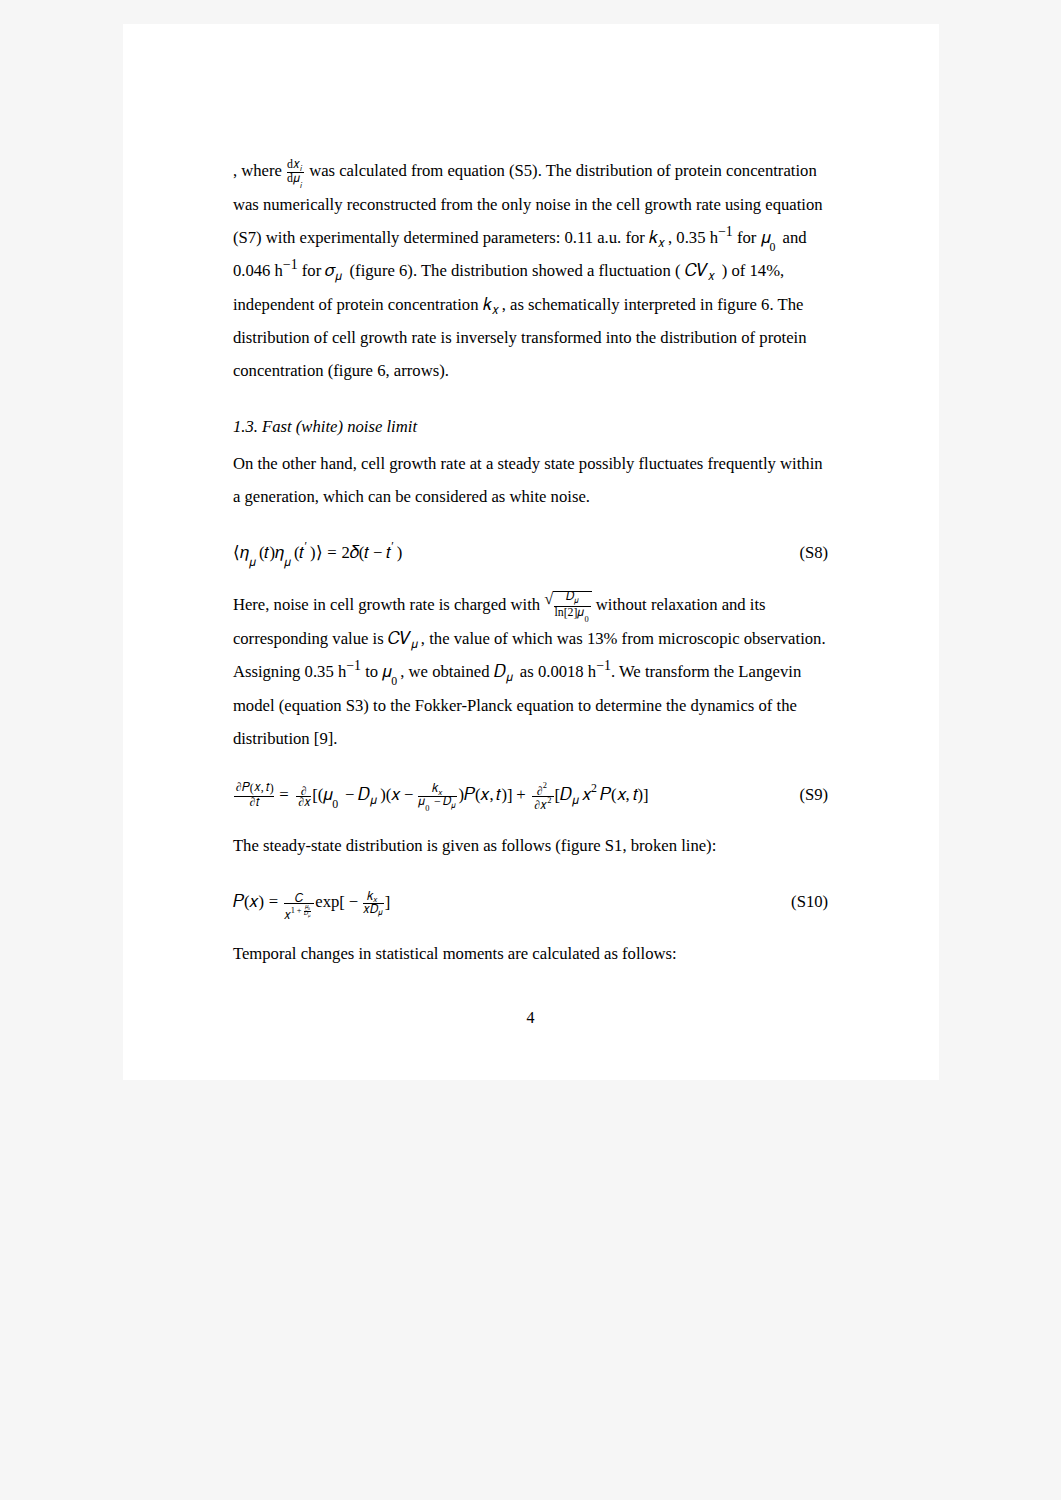, where dxi dμi was calculated from equation (S5). The distribution of protein concentration was numerically reconstructed from the only noise in the cell growth rate using equation (S7) with experimentally determined parameters: 0.11 a.u. for kx, 0.35 h−1 for μ0 and 0.046 h−1 for σμ (figure 6). The distribution showed a fluctuation ( CVx ) of 14%, independent of protein concentration kx, as schematically interpreted in figure 6. The distribution of cell growth rate is inversely transformed into the distribution of protein concentration (figure 6, arrows).
1.3. Fast (white) noise limit
On the other hand, cell growth rate at a steady state possibly fluctuates frequently within a generation, which can be considered as white noise.
⟨ ημ(t) ημ(t′) ⟩ = 2δ(t−t′) (S8)
Here, noise in cell growth rate is charged with Dμ ln[2]μ0 without relaxation and its corresponding value is CVμ, the value of which was 13% from microscopic observation. Assigning 0.35 h−1 to μ0, we obtained Dμ as 0.0018 h−1. We transform the Langevin model (equation S3) to the Fokker-Planck equation to determine the dynamics of the distribution [9].
∂P(x,t) ∂t = ∂ ∂x [ (μ0−Dμ) ( x− kx μ0−Dμ ) P(x,t) ] + ∂2 ∂x2 [ Dμx2P(x,t) ] (S9)
The steady-state distribution is given as follows (figure S1, broken line):
P(x)= C x 1+μ0Dμ exp [ − kx xDμ ] (S10)
Temporal changes in statistical moments are calculated as follows:
4